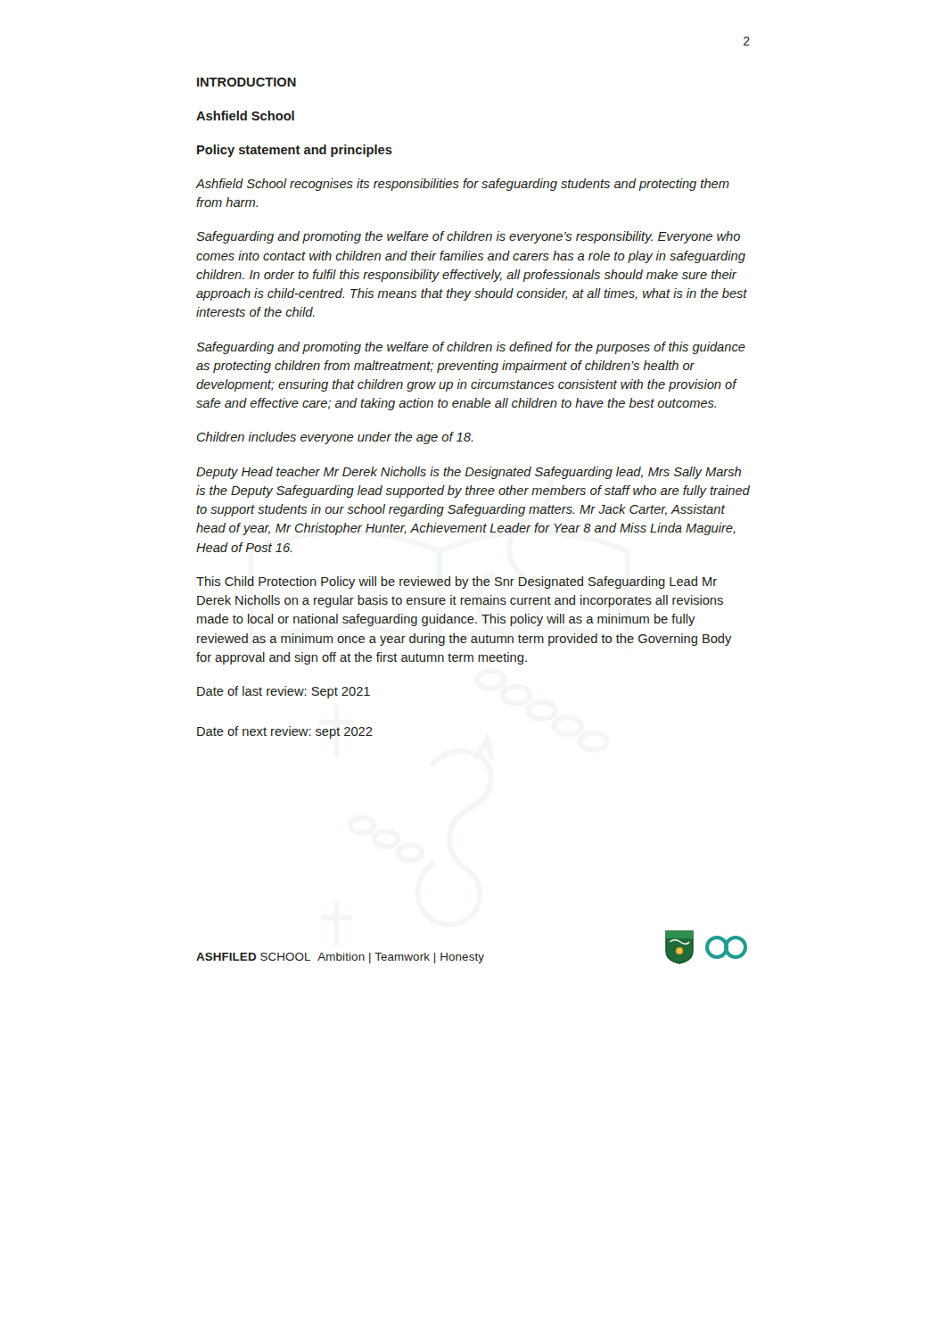2
INTRODUCTION
Ashfield School
Policy statement and principles
Ashfield School recognises its responsibilities for safeguarding students and protecting them from harm.
Safeguarding and promoting the welfare of children is everyone’s responsibility. Everyone who comes into contact with children and their families and carers has a role to play in safeguarding children. In order to fulfil this responsibility effectively, all professionals should make sure their approach is child-centred. This means that they should consider, at all times, what is in the best interests of the child.
Safeguarding and promoting the welfare of children is defined for the purposes of this guidance as protecting children from maltreatment; preventing impairment of children’s health or development; ensuring that children grow up in circumstances consistent with the provision of safe and effective care; and taking action to enable all children to have the best outcomes.
Children includes everyone under the age of 18.
Deputy Head teacher Mr Derek Nicholls is the Designated Safeguarding lead, Mrs Sally Marsh is the Deputy Safeguarding lead supported by three other members of staff who are fully trained to support students in our school regarding Safeguarding matters. Mr Jack Carter, Assistant head of year, Mr Christopher Hunter, Achievement Leader for Year 8 and Miss Linda Maguire, Head of Post 16.
This Child Protection Policy will be reviewed by the Snr Designated Safeguarding Lead Mr Derek Nicholls on a regular basis to ensure it remains current and incorporates all revisions made to local or national safeguarding guidance. This policy will as a minimum be fully reviewed as a minimum once a year during the autumn term provided to the Governing Body for approval and sign off at the first autumn term meeting.
Date of last review: Sept 2021
Date of next review: sept 2022
ASHFILED SCHOOL Ambition | Teamwork | Honesty